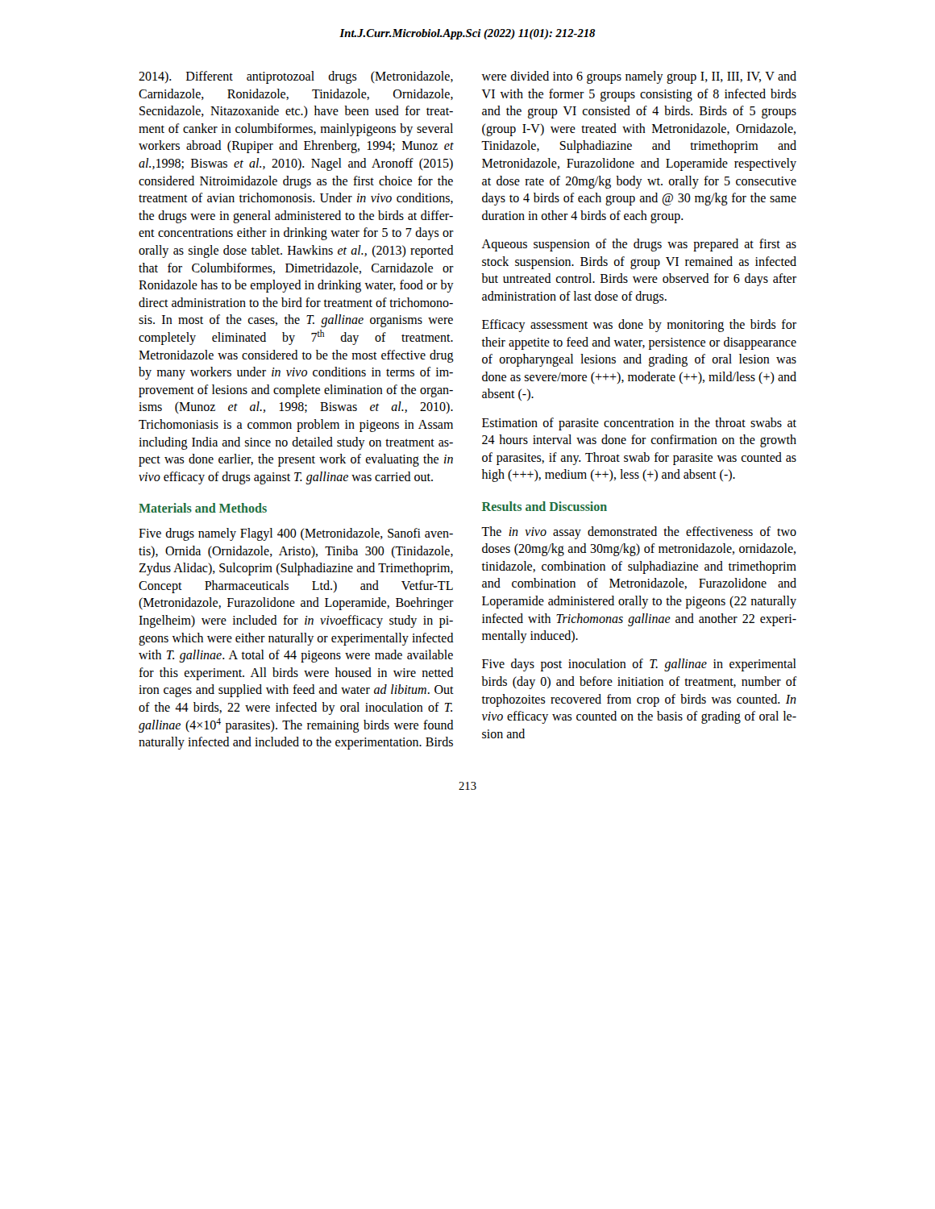Int.J.Curr.Microbiol.App.Sci (2022) 11(01): 212-218
2014). Different antiprotozoal drugs (Metronidazole, Carnidazole, Ronidazole, Tinidazole, Ornidazole, Secnidazole, Nitazoxanide etc.) have been used for treatment of canker in columbiformes, mainlypigeons by several workers abroad (Rupiper and Ehrenberg, 1994; Munoz et al., 1998; Biswas et al., 2010). Nagel and Aronoff (2015) considered Nitroimidazole drugs as the first choice for the treatment of avian trichomonosis. Under in vivo conditions, the drugs were in general administered to the birds at different concentrations either in drinking water for 5 to 7 days or orally as single dose tablet. Hawkins et al., (2013) reported that for Columbiformes, Dimetridazole, Carnidazole or Ronidazole has to be employed in drinking water, food or by direct administration to the bird for treatment of trichomonosis. In most of the cases, the T. gallinae organisms were completely eliminated by 7th day of treatment. Metronidazole was considered to be the most effective drug by many workers under in vivo conditions in terms of improvement of lesions and complete elimination of the organisms (Munoz et al., 1998; Biswas et al., 2010). Trichomoniasis is a common problem in pigeons in Assam including India and since no detailed study on treatment aspect was done earlier, the present work of evaluating the in vivo efficacy of drugs against T. gallinae was carried out.
Materials and Methods
Five drugs namely Flagyl 400 (Metronidazole, Sanofi aventis), Ornida (Ornidazole, Aristo), Tiniba 300 (Tinidazole, Zydus Alidac), Sulcoprim (Sulphadiazine and Trimethoprim, Concept Pharmaceuticals Ltd.) and Vetfur-TL (Metronidazole, Furazolidone and Loperamide, Boehringer Ingelheim) were included for in vivoefficacy study in pigeons which were either naturally or experimentally infected with T. gallinae. A total of 44 pigeons were made available for this experiment. All birds were housed in wire netted iron cages and supplied with feed and water ad libitum. Out of the 44 birds, 22 were infected by oral inoculation of T. gallinae (4×104 parasites). The remaining birds were found naturally infected and included to the experimentation. Birds were divided into 6 groups namely group I, II, III, IV, V and VI with the former 5 groups consisting of 8 infected birds and the group VI consisted of 4 birds. Birds of 5 groups (group I-V) were treated with Metronidazole, Ornidazole, Tinidazole, Sulphadiazine and trimethoprim and Metronidazole, Furazolidone and Loperamide respectively at dose rate of 20mg/kg body wt. orally for 5 consecutive days to 4 birds of each group and @ 30 mg/kg for the same duration in other 4 birds of each group.
Aqueous suspension of the drugs was prepared at first as stock suspension. Birds of group VI remained as infected but untreated control. Birds were observed for 6 days after administration of last dose of drugs.
Efficacy assessment was done by monitoring the birds for their appetite to feed and water, persistence or disappearance of oropharyngeal lesions and grading of oral lesion was done as severe/more (+++), moderate (++), mild/less (+) and absent (-).
Estimation of parasite concentration in the throat swabs at 24 hours interval was done for confirmation on the growth of parasites, if any. Throat swab for parasite was counted as high (+++), medium (++), less (+) and absent (-).
Results and Discussion
The in vivo assay demonstrated the effectiveness of two doses (20mg/kg and 30mg/kg) of metronidazole, ornidazole, tinidazole, combination of sulphadiazine and trimethoprim and combination of Metronidazole, Furazolidone and Loperamide administered orally to the pigeons (22 naturally infected with Trichomonas gallinae and another 22 experimentally induced).
Five days post inoculation of T. gallinae in experimental birds (day 0) and before initiation of treatment, number of trophozoites recovered from crop of birds was counted. In vivo efficacy was counted on the basis of grading of oral lesion and
213